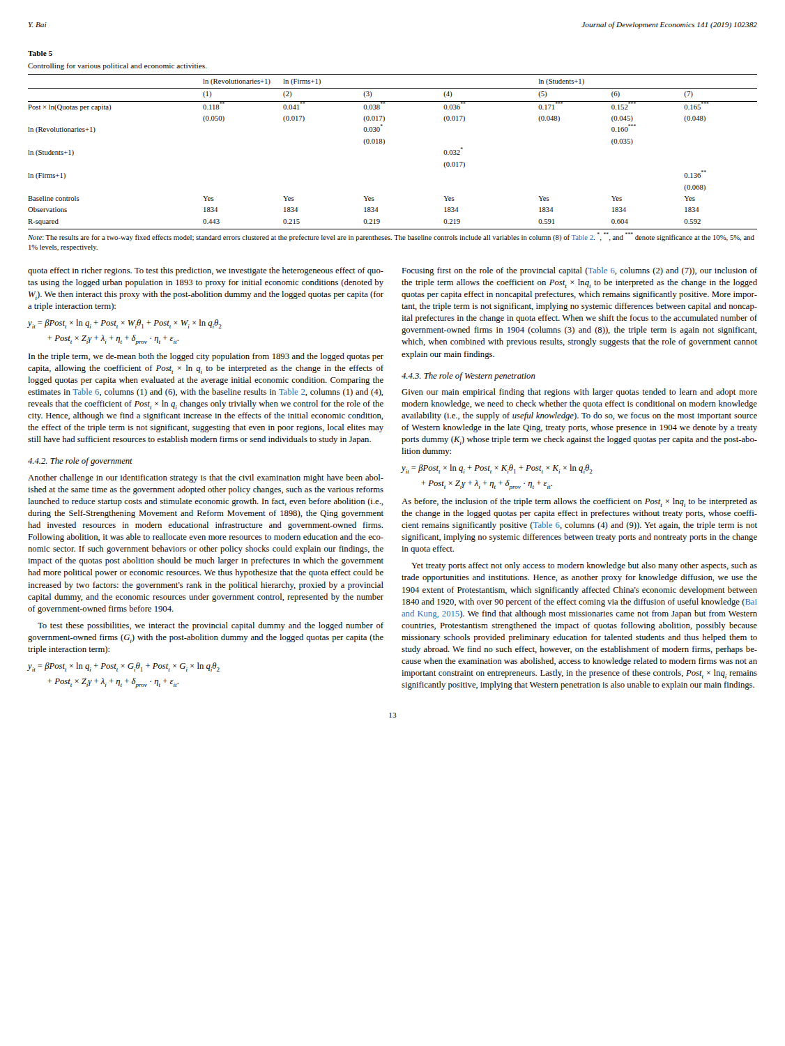Y. Bai
Journal of Development Economics 141 (2019) 102382
Table 5
Controlling for various political and economic activities.
| | ln (Revolutionaries+1) | ln (Firms+1) | | ln (Students+1) |
| --- | --- | --- | --- | --- |
| | (1) | (2) | (3) | (4) | | (5) | (6) | (7) |
| Post × ln(Quotas per capita) | 0.118 ** | 0.041 ** | 0.038 ** | 0.036 ** | | 0.171 *** | 0.152 *** | 0.165 *** |
| | (0.050) | (0.017) | (0.017) | (0.017) | | (0.048) | (0.045) | (0.048) |
| ln (Revolutionaries+1) | | | 0.030 * | | | | 0.160 *** | |
| | | | (0.018) | | | | (0.035) | |
| ln (Students+1) | | | | 0.032 * | | | | |
| | | | | (0.017) | | | | |
| ln (Firms+1) | | | | | | | | 0.136 ** |
| | | | | | | | | (0.068) |
| Baseline controls | Yes | Yes | Yes | Yes | | Yes | Yes | Yes |
| Observations | 1834 | 1834 | 1834 | 1834 | | 1834 | 1834 | 1834 |
| R-squared | 0.443 | 0.215 | 0.219 | 0.219 | | 0.591 | 0.604 | 0.592 |
Note: The results are for a two-way fixed effects model; standard errors clustered at the prefecture level are in parentheses. The baseline controls include all variables in column (8) of Table 2. *, **, and *** denote significance at the 10%, 5%, and 1% levels, respectively.
quota effect in richer regions. To test this prediction, we investigate the heterogeneous effect of quotas using the logged urban population in 1893 to proxy for initial economic conditions (denoted by Wi). We then interact this proxy with the post-abolition dummy and the logged quotas per capita (for a triple interaction term):
yit = βPostt × ln qi + Postt × Wiθ1 + Postt × Wi × ln qiθ2 + Postt × Ziγ + λi + ηt + δprov · ηt + εit.
In the triple term, we de-mean both the logged city population from 1893 and the logged quotas per capita, allowing the coefficient of Postt × ln qi to be interpreted as the change in the effects of logged quotas per capita when evaluated at the average initial economic condition. Comparing the estimates in Table 6, columns (1) and (6), with the baseline results in Table 2, columns (1) and (4), reveals that the coefficient of Postt × ln qi changes only trivially when we control for the role of the city. Hence, although we find a significant increase in the effects of the initial economic condition, the effect of the triple term is not significant, suggesting that even in poor regions, local elites may still have had sufficient resources to establish modern firms or send individuals to study in Japan.
4.4.2. The role of government
Another challenge in our identification strategy is that the civil examination might have been abolished at the same time as the government adopted other policy changes, such as the various reforms launched to reduce startup costs and stimulate economic growth. In fact, even before abolition (i.e., during the Self-Strengthening Movement and Reform Movement of 1898), the Qing government had invested resources in modern educational infrastructure and government-owned firms. Following abolition, it was able to reallocate even more resources to modern education and the economic sector. If such government behaviors or other policy shocks could explain our findings, the impact of the quotas post abolition should be much larger in prefectures in which the government had more political power or economic resources. We thus hypothesize that the quota effect could be increased by two factors: the government's rank in the political hierarchy, proxied by a provincial capital dummy, and the economic resources under government control, represented by the number of government-owned firms before 1904.
To test these possibilities, we interact the provincial capital dummy and the logged number of government-owned firms (Gi) with the post-abolition dummy and the logged quotas per capita (the triple interaction term):
yit = βPostt × ln qi + Postt × Giθ1 + Postt × Gi × ln qiθ2 + Postt × Ziγ + λi + ηt + δprov · ηt + εit.
Focusing first on the role of the provincial capital (Table 6, columns (2) and (7)), our inclusion of the triple term allows the coefficient on Postt × lnqi to be interpreted as the change in the logged quotas per capita effect in noncapital prefectures, which remains significantly positive. More important, the triple term is not significant, implying no systemic differences between capital and noncapital prefectures in the change in quota effect. When we shift the focus to the accumulated number of government-owned firms in 1904 (columns (3) and (8)), the triple term is again not significant, which, when combined with previous results, strongly suggests that the role of government cannot explain our main findings.
4.4.3. The role of Western penetration
Given our main empirical finding that regions with larger quotas tended to learn and adopt more modern knowledge, we need to check whether the quota effect is conditional on modern knowledge availability (i.e., the supply of useful knowledge). To do so, we focus on the most important source of Western knowledge in the late Qing, treaty ports, whose presence in 1904 we denote by a treaty ports dummy (Ki) whose triple term we check against the logged quotas per capita and the post-abolition dummy:
yit = βPostt × ln qi + Postt × Kiθ1 + Postt × Ki × ln qiθ2 + Postt × Ziγ + λi + ηt + δprov · ηt + εit.
As before, the inclusion of the triple term allows the coefficient on Postt × lnqi to be interpreted as the change in the logged quotas per capita effect in prefectures without treaty ports, whose coefficient remains significantly positive (Table 6, columns (4) and (9)). Yet again, the triple term is not significant, implying no systemic differences between treaty ports and nontreaty ports in the change in quota effect.
Yet treaty ports affect not only access to modern knowledge but also many other aspects, such as trade opportunities and institutions. Hence, as another proxy for knowledge diffusion, we use the 1904 extent of Protestantism, which significantly affected China's economic development between 1840 and 1920, with over 90 percent of the effect coming via the diffusion of useful knowledge (Bai and Kung, 2015). We find that although most missionaries came not from Japan but from Western countries, Protestantism strengthened the impact of quotas following abolition, possibly because missionary schools provided preliminary education for talented students and thus helped them to study abroad. We find no such effect, however, on the establishment of modern firms, perhaps because when the examination was abolished, access to knowledge related to modern firms was not an important constraint on entrepreneurs. Lastly, in the presence of these controls, Postt × lnqi remains significantly positive, implying that Western penetration is also unable to explain our main findings.
13